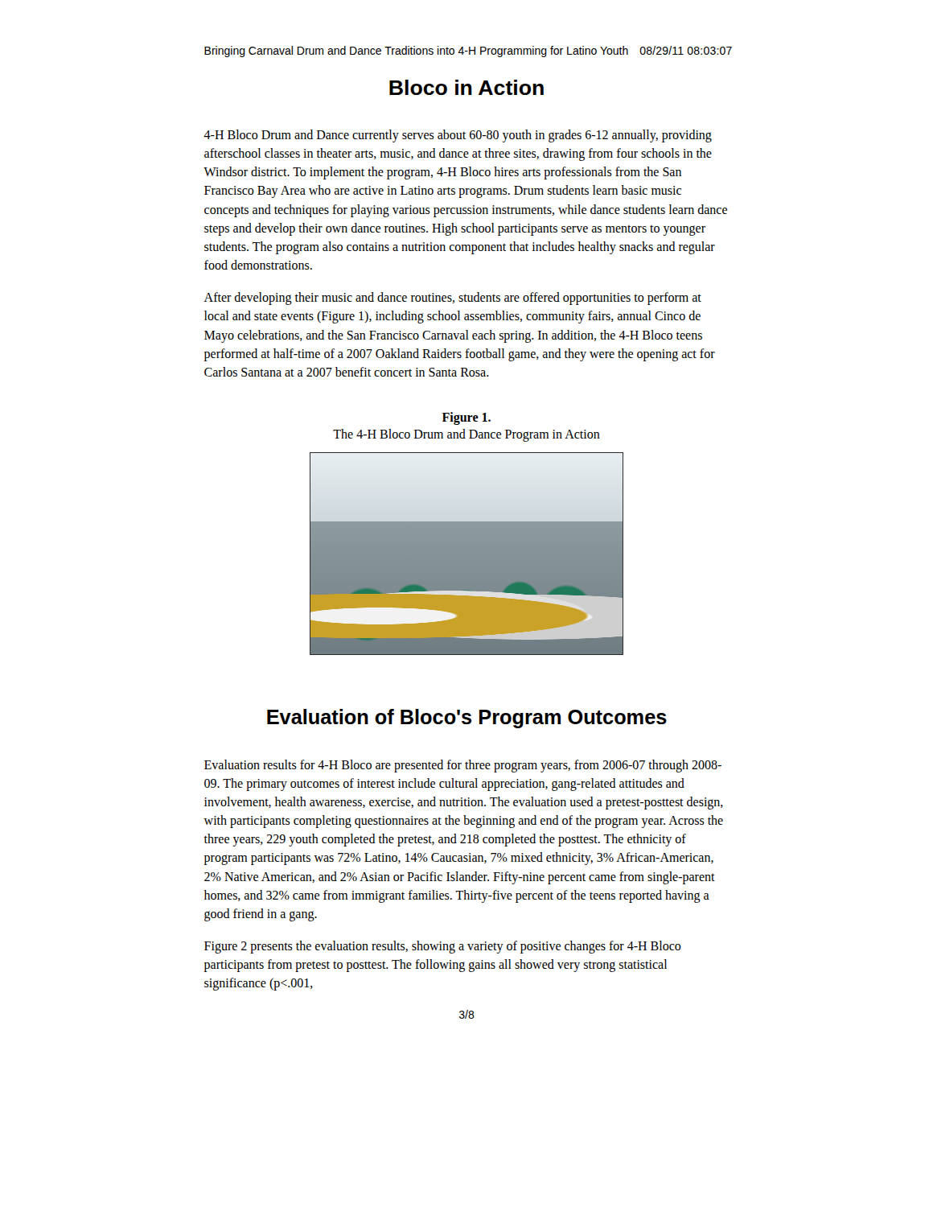Bringing Carnaval Drum and Dance Traditions into 4-H Programming for Latino Youth 08/29/11 08:03:07
Bloco in Action
4-H Bloco Drum and Dance currently serves about 60-80 youth in grades 6-12 annually, providing afterschool classes in theater arts, music, and dance at three sites, drawing from four schools in the Windsor district. To implement the program, 4-H Bloco hires arts professionals from the San Francisco Bay Area who are active in Latino arts programs. Drum students learn basic music concepts and techniques for playing various percussion instruments, while dance students learn dance steps and develop their own dance routines. High school participants serve as mentors to younger students. The program also contains a nutrition component that includes healthy snacks and regular food demonstrations.
After developing their music and dance routines, students are offered opportunities to perform at local and state events (Figure 1), including school assemblies, community fairs, annual Cinco de Mayo celebrations, and the San Francisco Carnaval each spring. In addition, the 4-H Bloco teens performed at half-time of a 2007 Oakland Raiders football game, and they were the opening act for Carlos Santana at a 2007 benefit concert in Santa Rosa.
Figure 1.
The 4-H Bloco Drum and Dance Program in Action
Evaluation of Bloco's Program Outcomes
Evaluation results for 4-H Bloco are presented for three program years, from 2006-07 through 2008-09. The primary outcomes of interest include cultural appreciation, gang-related attitudes and involvement, health awareness, exercise, and nutrition. The evaluation used a pretest-posttest design, with participants completing questionnaires at the beginning and end of the program year. Across the three years, 229 youth completed the pretest, and 218 completed the posttest. The ethnicity of program participants was 72% Latino, 14% Caucasian, 7% mixed ethnicity, 3% African-American, 2% Native American, and 2% Asian or Pacific Islander. Fifty-nine percent came from single-parent homes, and 32% came from immigrant families. Thirty-five percent of the teens reported having a good friend in a gang.
Figure 2 presents the evaluation results, showing a variety of positive changes for 4-H Bloco participants from pretest to posttest. The following gains all showed very strong statistical significance (p<.001,
3/8